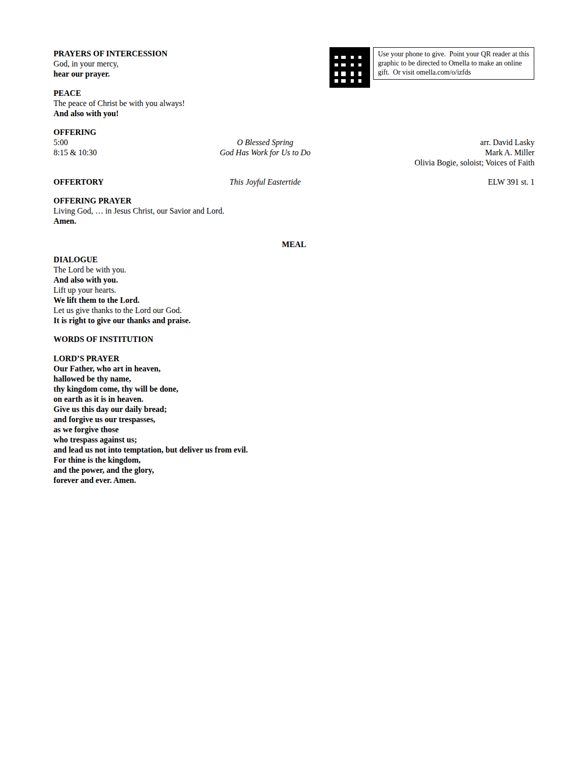Use your phone to give. Point your QR reader at this graphic to be directed to Omella to make an online gift. Or visit omella.com/o/izfds
Prayers of Intercession
God, in your mercy,
hear our prayer.
Peace
The peace of Christ be with you always!
And also with you!
Offering
| 5:00 | O Blessed Spring | arr. David Lasky |
| 8:15 & 10:30 | God Has Work for Us to Do | Mark A. Miller |
| | | Olivia Bogie, soloist; Voices of Faith |
| OFFERTORY | This Joyful Eastertide | ELW 391 st. 1 |
Offering Prayer
Living God, … in Jesus Christ, our Savior and Lord.
Amen.
Meal
Dialogue
The Lord be with you.
And also with you.
Lift up your hearts.
We lift them to the Lord.
Let us give thanks to the Lord our God.
It is right to give our thanks and praise.
Words of Institution
Lord’s Prayer
Our Father, who art in heaven,
hallowed be thy name,
thy kingdom come, thy will be done,
on earth as it is in heaven.
Give us this day our daily bread;
and forgive us our trespasses,
as we forgive those
who trespass against us;
and lead us not into temptation, but deliver us from evil.
For thine is the kingdom,
and the power, and the glory,
forever and ever. Amen.